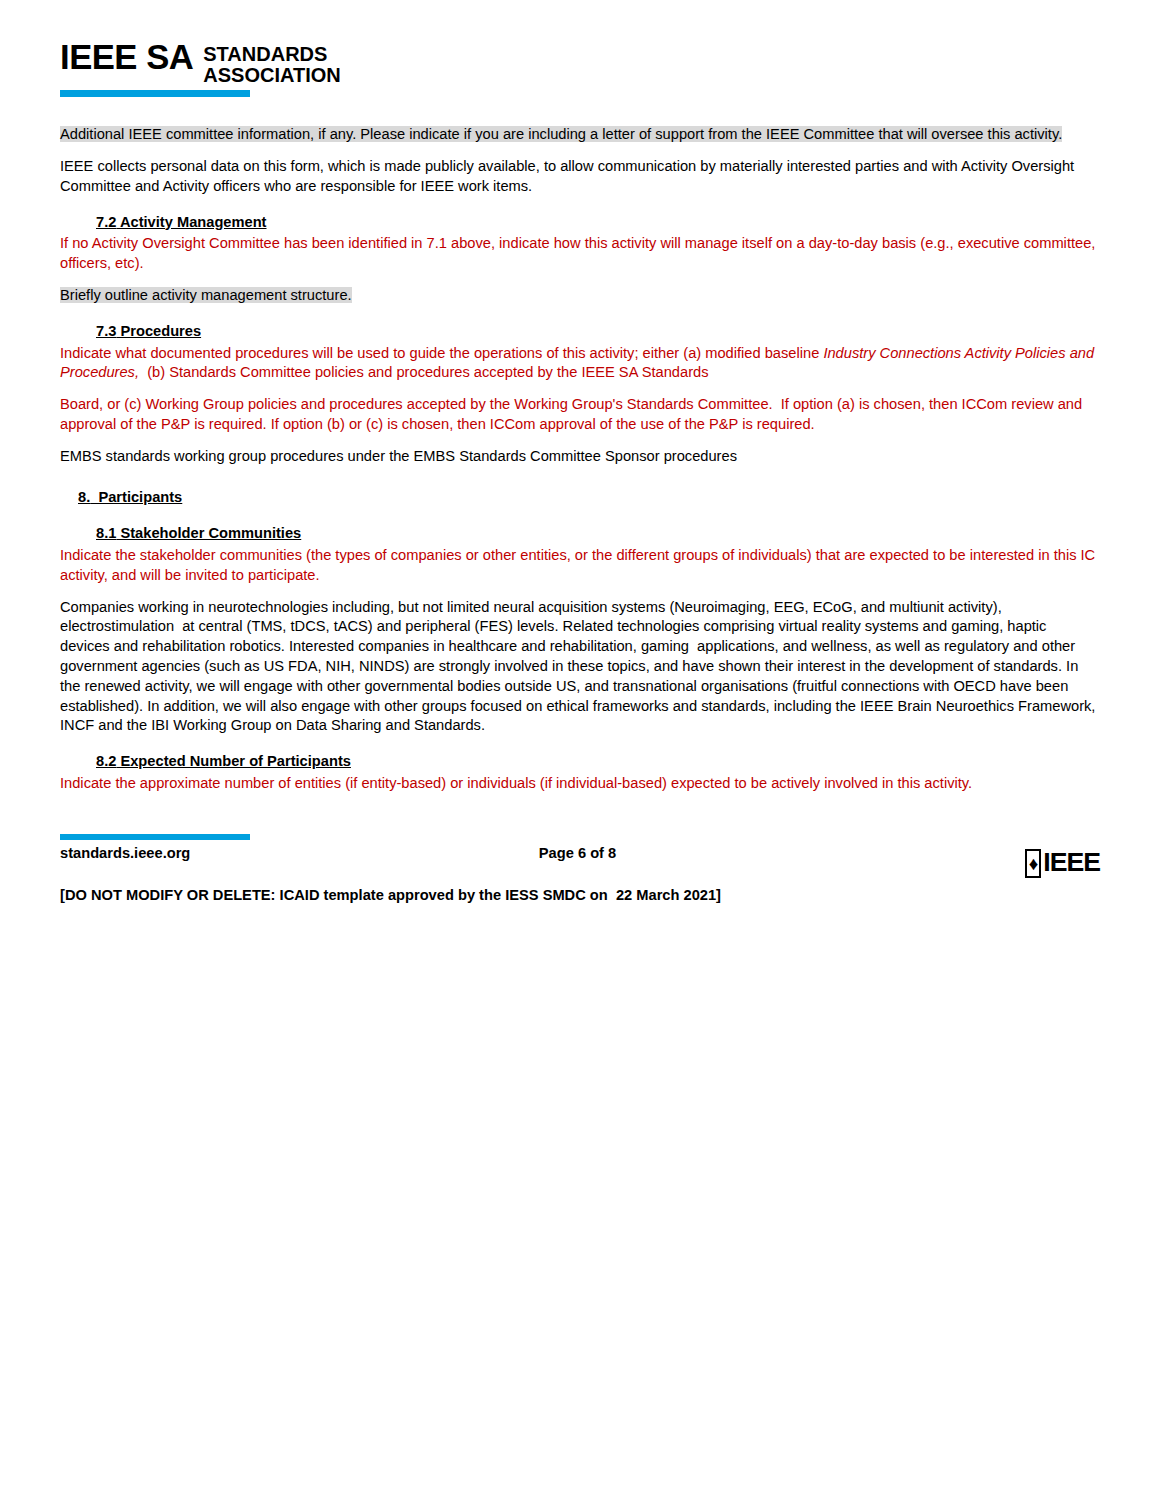IEEE SA STANDARDS
ASSOCIATION
Additional IEEE committee information, if any. Please indicate if you are including a letter of support from the IEEE Committee that will oversee this activity.
IEEE collects personal data on this form, which is made publicly available, to allow communication by materially interested parties and with Activity Oversight Committee and Activity officers who are responsible for IEEE work items.
7.2 Activity Management
If no Activity Oversight Committee has been identified in 7.1 above, indicate how this activity will manage itself on a day-to-day basis (e.g., executive committee, officers, etc).
Briefly outline activity management structure.
7.3 Procedures
Indicate what documented procedures will be used to guide the operations of this activity; either (a) modified baseline Industry Connections Activity Policies and Procedures, (b) Standards Committee policies and procedures accepted by the IEEE SA Standards
Board, or (c) Working Group policies and procedures accepted by the Working Group's Standards Committee. If option (a) is chosen, then ICCom review and approval of the P&P is required. If option (b) or (c) is chosen, then ICCom approval of the use of the P&P is required.
EMBS standards working group procedures under the EMBS Standards Committee Sponsor procedures
8. Participants
8.1 Stakeholder Communities
Indicate the stakeholder communities (the types of companies or other entities, or the different groups of individuals) that are expected to be interested in this IC activity, and will be invited to participate.
Companies working in neurotechnologies including, but not limited neural acquisition systems (Neuroimaging, EEG, ECoG, and multiunit activity), electrostimulation at central (TMS, tDCS, tACS) and peripheral (FES) levels. Related technologies comprising virtual reality systems and gaming, haptic devices and rehabilitation robotics. Interested companies in healthcare and rehabilitation, gaming applications, and wellness, as well as regulatory and other government agencies (such as US FDA, NIH, NINDS) are strongly involved in these topics, and have shown their interest in the development of standards. In the renewed activity, we will engage with other governmental bodies outside US, and transnational organisations (fruitful connections with OECD have been established). In addition, we will also engage with other groups focused on ethical frameworks and standards, including the IEEE Brain Neuroethics Framework, INCF and the IBI Working Group on Data Sharing and Standards.
8.2 Expected Number of Participants
Indicate the approximate number of entities (if entity-based) or individuals (if individual-based) expected to be actively involved in this activity.
standards.ieee.org Page 6 of 8 ♦IEEE
[DO NOT MODIFY OR DELETE: ICAID template approved by the IESS SMDC on 22 March 2021]